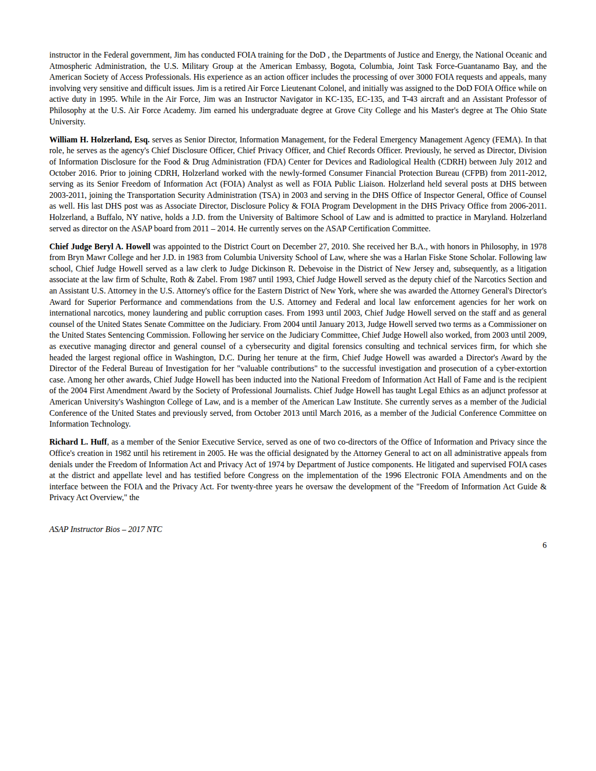instructor in the Federal government, Jim has conducted FOIA training for the DoD , the Departments of Justice and Energy, the National Oceanic and Atmospheric Administration, the U.S. Military Group at the American Embassy, Bogota, Columbia, Joint Task Force-Guantanamo Bay, and the American Society of Access Professionals. His experience as an action officer includes the processing of over 3000 FOIA requests and appeals, many involving very sensitive and difficult issues. Jim is a retired Air Force Lieutenant Colonel, and initially was assigned to the DoD FOIA Office while on active duty in 1995. While in the Air Force, Jim was an Instructor Navigator in KC-135, EC-135, and T-43 aircraft and an Assistant Professor of Philosophy at the U.S. Air Force Academy. Jim earned his undergraduate degree at Grove City College and his Master's degree at The Ohio State University.
William H. Holzerland, Esq. serves as Senior Director, Information Management, for the Federal Emergency Management Agency (FEMA). In that role, he serves as the agency's Chief Disclosure Officer, Chief Privacy Officer, and Chief Records Officer. Previously, he served as Director, Division of Information Disclosure for the Food & Drug Administration (FDA) Center for Devices and Radiological Health (CDRH) between July 2012 and October 2016. Prior to joining CDRH, Holzerland worked with the newly-formed Consumer Financial Protection Bureau (CFPB) from 2011-2012, serving as its Senior Freedom of Information Act (FOIA) Analyst as well as FOIA Public Liaison. Holzerland held several posts at DHS between 2003-2011, joining the Transportation Security Administration (TSA) in 2003 and serving in the DHS Office of Inspector General, Office of Counsel as well. His last DHS post was as Associate Director, Disclosure Policy & FOIA Program Development in the DHS Privacy Office from 2006-2011. Holzerland, a Buffalo, NY native, holds a J.D. from the University of Baltimore School of Law and is admitted to practice in Maryland. Holzerland served as director on the ASAP board from 2011 – 2014. He currently serves on the ASAP Certification Committee.
Chief Judge Beryl A. Howell was appointed to the District Court on December 27, 2010. She received her B.A., with honors in Philosophy, in 1978 from Bryn Mawr College and her J.D. in 1983 from Columbia University School of Law, where she was a Harlan Fiske Stone Scholar. Following law school, Chief Judge Howell served as a law clerk to Judge Dickinson R. Debevoise in the District of New Jersey and, subsequently, as a litigation associate at the law firm of Schulte, Roth & Zabel. From 1987 until 1993, Chief Judge Howell served as the deputy chief of the Narcotics Section and an Assistant U.S. Attorney in the U.S. Attorney's office for the Eastern District of New York, where she was awarded the Attorney General's Director's Award for Superior Performance and commendations from the U.S. Attorney and Federal and local law enforcement agencies for her work on international narcotics, money laundering and public corruption cases. From 1993 until 2003, Chief Judge Howell served on the staff and as general counsel of the United States Senate Committee on the Judiciary. From 2004 until January 2013, Judge Howell served two terms as a Commissioner on the United States Sentencing Commission. Following her service on the Judiciary Committee, Chief Judge Howell also worked, from 2003 until 2009, as executive managing director and general counsel of a cybersecurity and digital forensics consulting and technical services firm, for which she headed the largest regional office in Washington, D.C. During her tenure at the firm, Chief Judge Howell was awarded a Director's Award by the Director of the Federal Bureau of Investigation for her "valuable contributions" to the successful investigation and prosecution of a cyber-extortion case. Among her other awards, Chief Judge Howell has been inducted into the National Freedom of Information Act Hall of Fame and is the recipient of the 2004 First Amendment Award by the Society of Professional Journalists. Chief Judge Howell has taught Legal Ethics as an adjunct professor at American University's Washington College of Law, and is a member of the American Law Institute. She currently serves as a member of the Judicial Conference of the United States and previously served, from October 2013 until March 2016, as a member of the Judicial Conference Committee on Information Technology.
Richard L. Huff, as a member of the Senior Executive Service, served as one of two co-directors of the Office of Information and Privacy since the Office's creation in 1982 until his retirement in 2005. He was the official designated by the Attorney General to act on all administrative appeals from denials under the Freedom of Information Act and Privacy Act of 1974 by Department of Justice components. He litigated and supervised FOIA cases at the district and appellate level and has testified before Congress on the implementation of the 1996 Electronic FOIA Amendments and on the interface between the FOIA and the Privacy Act. For twenty-three years he oversaw the development of the "Freedom of Information Act Guide & Privacy Act Overview," the
ASAP Instructor Bios – 2017 NTC
6